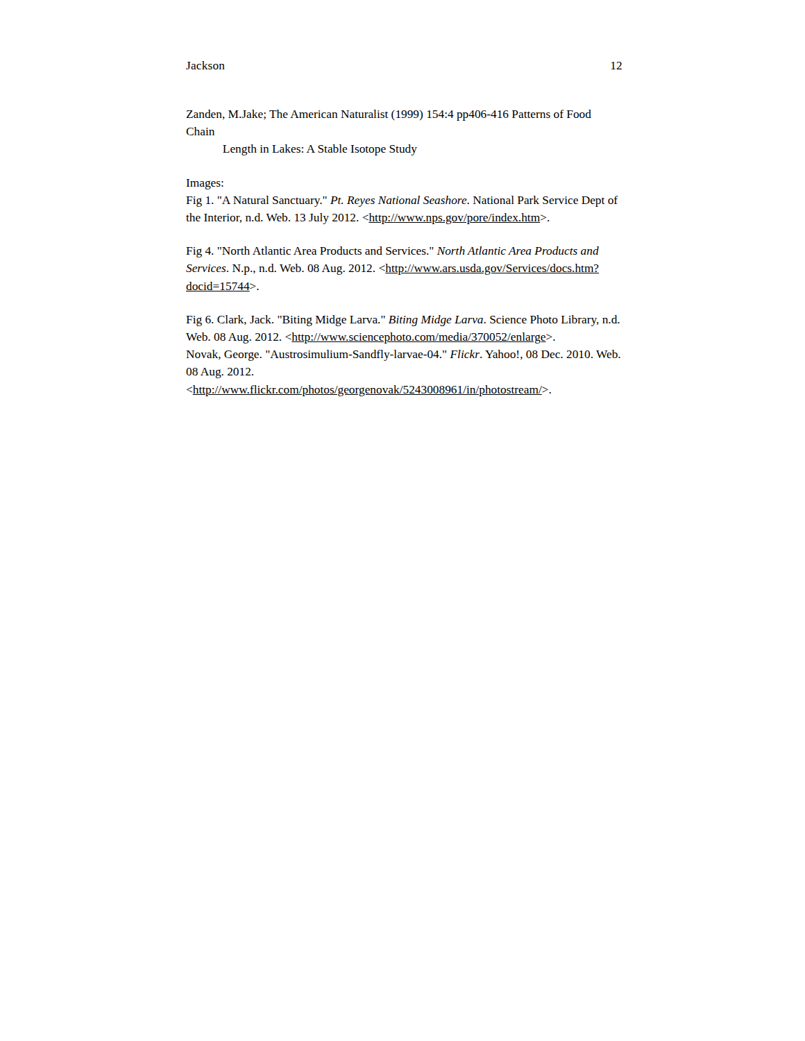Jackson 12
Zanden, M.Jake; The American Naturalist (1999) 154:4 pp406-416 Patterns of Food Chain Length in Lakes: A Stable Isotope Study
Images:
Fig 1. "A Natural Sanctuary." Pt. Reyes National Seashore. National Park Service Dept of the Interior, n.d. Web. 13 July 2012. <http://www.nps.gov/pore/index.htm>.
Fig 4. "North Atlantic Area Products and Services." North Atlantic Area Products and Services. N.p., n.d. Web. 08 Aug. 2012. <http://www.ars.usda.gov/Services/docs.htm?docid=15744>.
Fig 6. Clark, Jack. "Biting Midge Larva." Biting Midge Larva. Science Photo Library, n.d. Web. 08 Aug. 2012. <http://www.sciencephoto.com/media/370052/enlarge>.
Novak, George. "Austrosimulium-Sandfly-larvae-04." Flickr. Yahoo!, 08 Dec. 2010. Web. 08 Aug. 2012. <http://www.flickr.com/photos/georgenovak/5243008961/in/photostream/>.